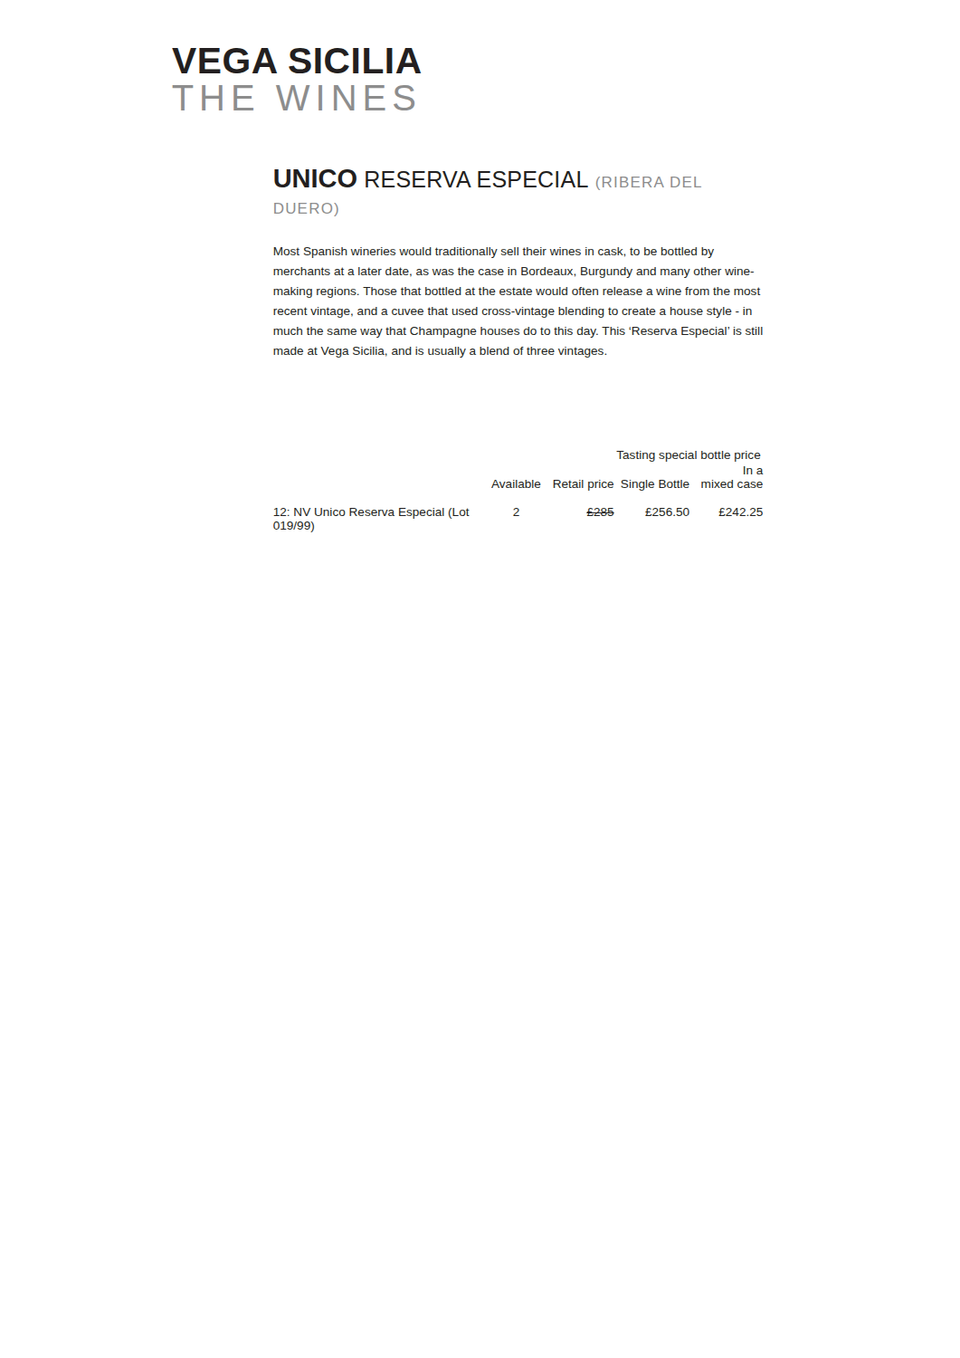Vega Sicilia
The Wines
Unico Reserva Especial (Ribera del Duero)
Most Spanish wineries would traditionally sell their wines in cask, to be bottled by merchants at a later date, as was the case in Bordeaux, Burgundy and many other wine-making regions. Those that bottled at the estate would often release a wine from the most recent vintage, and a cuvee that used cross-vintage blending to create a house style - in much the same way that Champagne houses do to this day. This ‘Reserva Especial’ is still made at Vega Sicilia, and is usually a blend of three vintages.
| | Available | Retail price | Tasting special bottle price |
| --- | --- | --- | --- |
| Single Bottle | In a mixed case |
| 12: NV Unico Reserva Especial (Lot 019/99) | 2 | £285 | £256.50 | £242.25 |